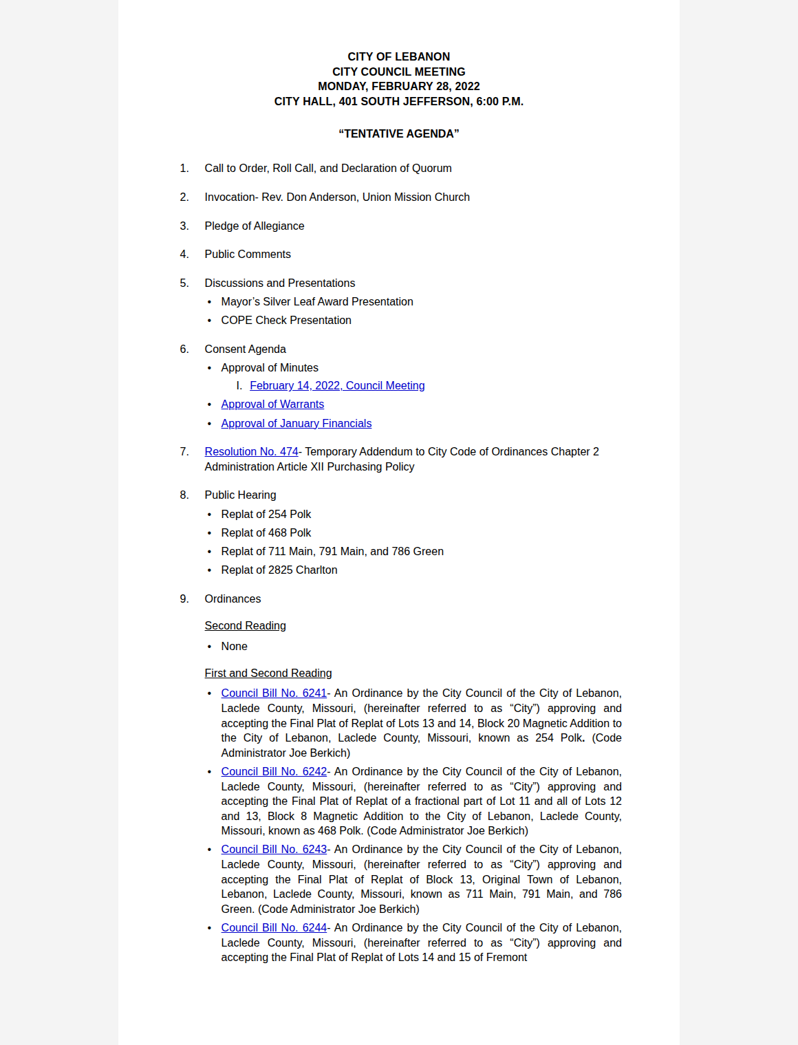CITY OF LEBANON
CITY COUNCIL MEETING
MONDAY, FEBRUARY 28, 2022
CITY HALL, 401 SOUTH JEFFERSON, 6:00 P.M.
“TENTATIVE AGENDA”
Call to Order, Roll Call, and Declaration of Quorum
Invocation- Rev. Don Anderson, Union Mission Church
Pledge of Allegiance
Public Comments
Discussions and Presentations
Mayor’s Silver Leaf Award Presentation
COPE Check Presentation
Consent Agenda
Approval of Minutes
February 14, 2022, Council Meeting
Approval of Warrants
Approval of January Financials
Resolution No. 474- Temporary Addendum to City Code of Ordinances Chapter 2 Administration Article XII Purchasing Policy
Public Hearing
Replat of 254 Polk
Replat of 468 Polk
Replat of 711 Main, 791 Main, and 786 Green
Replat of 2825 Charlton
Ordinances
Second Reading
None
First and Second Reading
Council Bill No. 6241- An Ordinance by the City Council of the City of Lebanon, Laclede County, Missouri, (hereinafter referred to as “City”) approving and accepting the Final Plat of Replat of Lots 13 and 14, Block 20 Magnetic Addition to the City of Lebanon, Laclede County, Missouri, known as 254 Polk. (Code Administrator Joe Berkich)
Council Bill No. 6242- An Ordinance by the City Council of the City of Lebanon, Laclede County, Missouri, (hereinafter referred to as “City”) approving and accepting the Final Plat of Replat of a fractional part of Lot 11 and all of Lots 12 and 13, Block 8 Magnetic Addition to the City of Lebanon, Laclede County, Missouri, known as 468 Polk. (Code Administrator Joe Berkich)
Council Bill No. 6243- An Ordinance by the City Council of the City of Lebanon, Laclede County, Missouri, (hereinafter referred to as “City”) approving and accepting the Final Plat of Replat of Block 13, Original Town of Lebanon, Lebanon, Laclede County, Missouri, known as 711 Main, 791 Main, and 786 Green. (Code Administrator Joe Berkich)
Council Bill No. 6244- An Ordinance by the City Council of the City of Lebanon, Laclede County, Missouri, (hereinafter referred to as “City”) approving and accepting the Final Plat of Replat of Lots 14 and 15 of Fremont